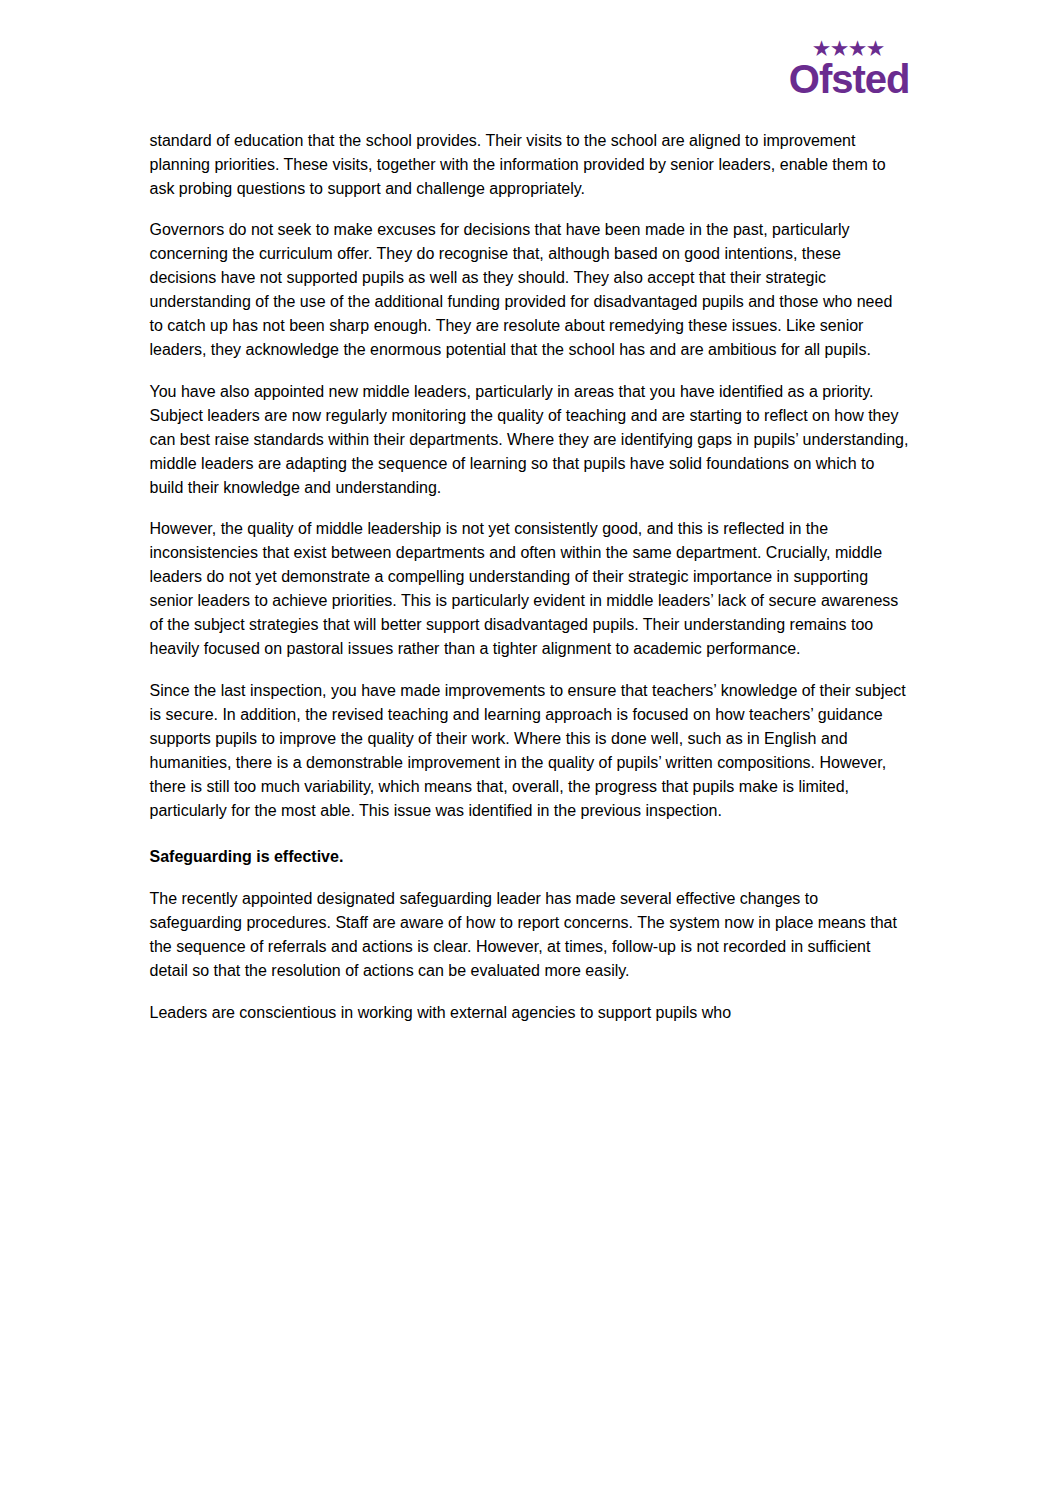★★★★
Ofsted
standard of education that the school provides. Their visits to the school are aligned to improvement planning priorities. These visits, together with the information provided by senior leaders, enable them to ask probing questions to support and challenge appropriately.
Governors do not seek to make excuses for decisions that have been made in the past, particularly concerning the curriculum offer. They do recognise that, although based on good intentions, these decisions have not supported pupils as well as they should. They also accept that their strategic understanding of the use of the additional funding provided for disadvantaged pupils and those who need to catch up has not been sharp enough. They are resolute about remedying these issues. Like senior leaders, they acknowledge the enormous potential that the school has and are ambitious for all pupils.
You have also appointed new middle leaders, particularly in areas that you have identified as a priority. Subject leaders are now regularly monitoring the quality of teaching and are starting to reflect on how they can best raise standards within their departments. Where they are identifying gaps in pupils’ understanding, middle leaders are adapting the sequence of learning so that pupils have solid foundations on which to build their knowledge and understanding.
However, the quality of middle leadership is not yet consistently good, and this is reflected in the inconsistencies that exist between departments and often within the same department. Crucially, middle leaders do not yet demonstrate a compelling understanding of their strategic importance in supporting senior leaders to achieve priorities. This is particularly evident in middle leaders’ lack of secure awareness of the subject strategies that will better support disadvantaged pupils. Their understanding remains too heavily focused on pastoral issues rather than a tighter alignment to academic performance.
Since the last inspection, you have made improvements to ensure that teachers’ knowledge of their subject is secure. In addition, the revised teaching and learning approach is focused on how teachers’ guidance supports pupils to improve the quality of their work. Where this is done well, such as in English and humanities, there is a demonstrable improvement in the quality of pupils’ written compositions. However, there is still too much variability, which means that, overall, the progress that pupils make is limited, particularly for the most able. This issue was identified in the previous inspection.
Safeguarding is effective.
The recently appointed designated safeguarding leader has made several effective changes to safeguarding procedures. Staff are aware of how to report concerns. The system now in place means that the sequence of referrals and actions is clear. However, at times, follow-up is not recorded in sufficient detail so that the resolution of actions can be evaluated more easily.
Leaders are conscientious in working with external agencies to support pupils who